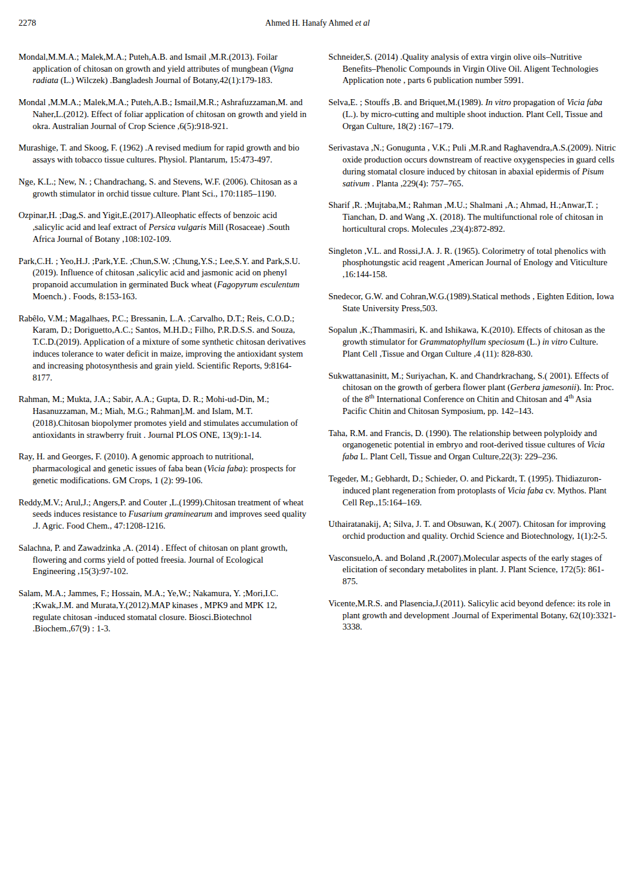2278 Ahmed H. Hanafy Ahmed et al 2278
Mondal,M.M.A.; Malek,M.A.; Puteh,A.B. and Ismail ,M.R.(2013). Foilar application of chitosan on growth and yield attributes of mungbean (Vigna radiata (L.) Wilczek) .Bangladesh Journal of Botany,42(1):179-183.
Mondal ,M.M.A.; Malek,M.A.; Puteh,A.B.; Ismail,M.R.; Ashrafuzzaman,M. and Naher,L.(2012). Effect of foliar application of chitosan on growth and yield in okra. Australian Journal of Crop Science ,6(5):918-921.
Murashige, T. and Skoog, F. (1962) .A revised medium for rapid growth and bio assays with tobacco tissue cultures. Physiol. Plantarum, 15:473-497.
Nge, K.L.; New, N. ; Chandrachang, S. and Stevens, W.F. (2006). Chitosan as a growth stimulator in orchid tissue culture. Plant Sci., 170:1185–1190.
Ozpinar,H. ;Dag,S. and Yigit,E.(2017).Alleophatic effects of benzoic acid ,salicylic acid and leaf extract of Persica vulgaris Mill (Rosaceae) .South Africa Journal of Botany ,108:102-109.
Park,C.H. ; Yeo,H.J. ;Park,Y.E. ;Chun,S.W. ;Chung,Y.S.; Lee,S.Y. and Park,S.U.(2019). Influence of chitosan ,salicylic acid and jasmonic acid on phenyl propanoid accumulation in germinated Buck wheat (Fagopyrum esculentum Moench.) . Foods, 8:153-163.
Rabêlo, V.M.; Magalhaes, P.C.; Bressanin, L.A. ;Carvalho, D.T.; Reis, C.O.D.; Karam, D.; Doriguetto,A.C.; Santos, M.H.D.; Filho, P.R.D.S.S. and Souza, T.C.D.(2019). Application of a mixture of some synthetic chitosan derivatives induces tolerance to water deficit in maize, improving the antioxidant system and increasing photosynthesis and grain yield. Scientific Reports, 9:8164-8177.
Rahman, M.; Mukta, J.A.; Sabir, A.A.; Gupta, D. R.; Mohi-ud-Din, M.; Hasanuzzaman, M.; Miah, M.G.; Rahman],M. and Islam, M.T.(2018).Chitosan biopolymer promotes yield and stimulates accumulation of antioxidants in strawberry fruit . Journal PLOS ONE, 13(9):1-14.
Ray, H. and Georges, F. (2010). A genomic approach to nutritional, pharmacological and genetic issues of faba bean (Vicia faba): prospects for genetic modifications. GM Crops, 1 (2): 99-106.
Reddy,M.V.; Arul,J.; Angers,P. and Couter ,L.(1999).Chitosan treatment of wheat seeds induces resistance to Fusarium graminearum and improves seed quality .J. Agric. Food Chem., 47:1208-1216.
Salachna, P. and Zawadzinka ,A. (2014) . Effect of chitosan on plant growth, flowering and corms yield of potted freesia. Journal of Ecological Engineering ,15(3):97-102.
Salam, M.A.; Jammes, F.; Hossain, M.A.; Ye,W.; Nakamura, Y. ;Mori,I.C. ;Kwak,J.M. and Murata,Y.(2012).MAP kinases , MPK9 and MPK 12, regulate chitosan -induced stomatal closure. Biosci.Biotechnol .Biochem.,67(9) : 1-3.
Schneider,S. (2014) .Quality analysis of extra virgin olive oils–Nutritive Benefits–Phenolic Compounds in Virgin Olive Oil. Aligent Technologies Application note , parts 6 publication number 5991.
Selva,E. ; Stouffs ,B. and Briquet,M.(1989). In vitro propagation of Vicia faba (L.). by micro-cutting and multiple shoot induction. Plant Cell, Tissue and Organ Culture, 18(2) :167–179.
Serivastava ,N.; Gonugunta , V.K.; Puli ,M.R.and Raghavendra,A.S.(2009). Nitric oxide production occurs downstream of reactive oxygenspecies in guard cells during stomatal closure induced by chitosan in abaxial epidermis of Pisum sativum . Planta ,229(4): 757–765.
Sharif ,R. ;Mujtaba,M.; Rahman ,M.U.; Shalmani ,A.; Ahmad, H.;Anwar,T. ; Tianchan, D. and Wang ,X. (2018). The multifunctional role of chitosan in horticultural crops. Molecules ,23(4):872-892.
Singleton ,V.L. and Rossi,J.A. J. R. (1965). Colorimetry of total phenolics with phosphotungstic acid reagent ,American Journal of Enology and Viticulture ,16:144-158.
Snedecor, G.W. and Cohran,W.G.(1989).Statical methods , Eighten Edition, Iowa State University Press,503.
Sopalun ,K.;Thammasiri, K. and Ishikawa, K.(2010). Effects of chitosan as the growth stimulator for Grammatophyllum speciosum (L.) in vitro Culture. Plant Cell ,Tissue and Organ Culture ,4 (11): 828-830.
Sukwattanasinitt, M.; Suriyachan, K. and Chandrkrachang, S.( 2001). Effects of chitosan on the growth of gerbera flower plant (Gerbera jamesonii). In: Proc. of the 8th International Conference on Chitin and Chitosan and 4th Asia Pacific Chitin and Chitosan Symposium, pp. 142–143.
Taha, R.M. and Francis, D. (1990). The relationship between polyploidy and organogenetic potential in embryo and root-derived tissue cultures of Vicia faba L. Plant Cell, Tissue and Organ Culture,22(3): 229–236.
Tegeder, M.; Gebhardt, D.; Schieder, O. and Pickardt, T. (1995). Thidiazuron-induced plant regeneration from protoplasts of Vicia faba cv. Mythos. Plant Cell Rep.,15:164–169.
Uthairatanakij, A; Silva, J. T. and Obsuwan, K.( 2007). Chitosan for improving orchid production and quality. Orchid Science and Biotechnology, 1(1):2-5.
Vasconsuelo,A. and Boland ,R.(2007).Molecular aspects of the early stages of elicitation of secondary metabolites in plant. J. Plant Science, 172(5): 861-875.
Vicente,M.R.S. and Plasencia,J.(2011). Salicylic acid beyond defence: its role in plant growth and development .Journal of Experimental Botany, 62(10):3321-3338.